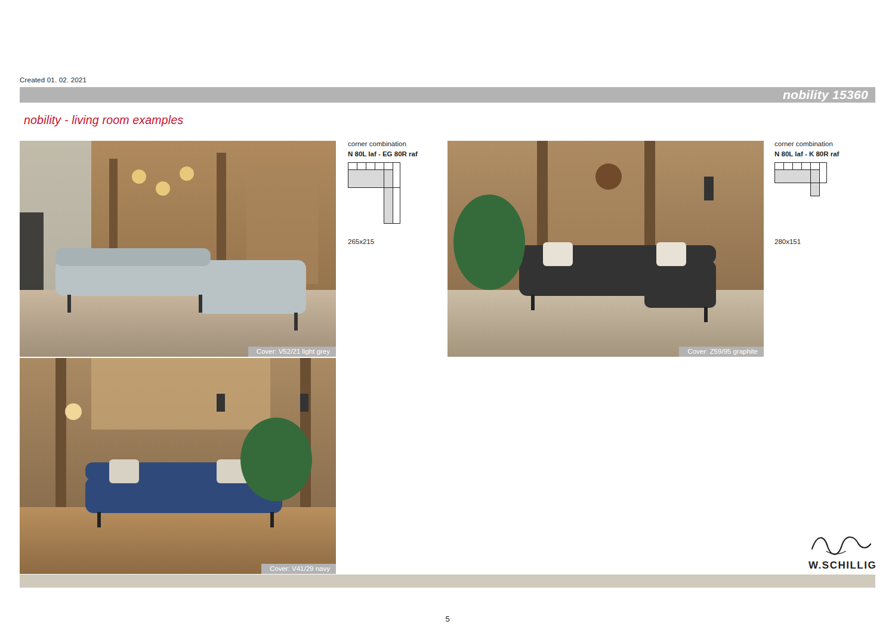Created 01. 02. 2021
nobility 15360
nobility - living room examples
Cover: V52/21 light grey
Cover: V41/29 navy
Cover: Z59/95 graphite
corner combination
N 80L laf - EG 80R raf
265x215
corner combination
N 80L laf - K 80R raf
280x151
W.SCHILLIG
5